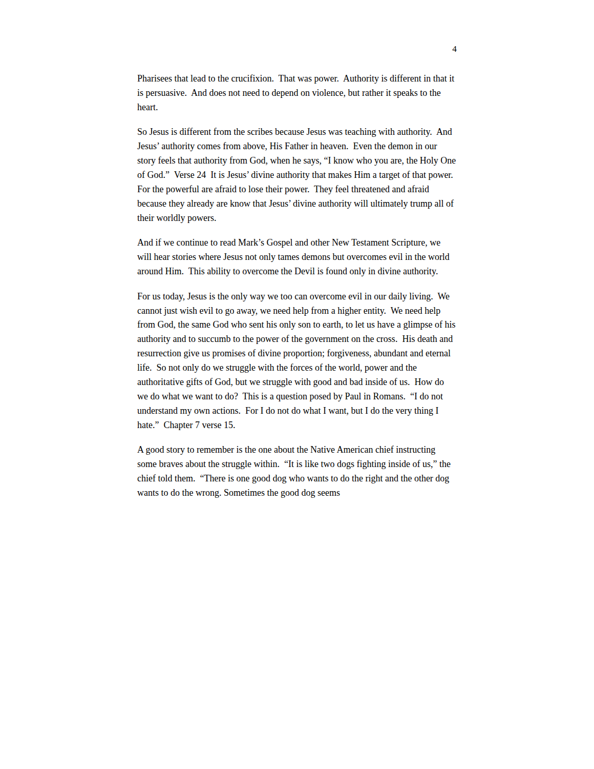4
Pharisees that lead to the crucifixion. That was power. Authority is different in that it is persuasive. And does not need to depend on violence, but rather it speaks to the heart.
So Jesus is different from the scribes because Jesus was teaching with authority. And Jesus’ authority comes from above, His Father in heaven. Even the demon in our story feels that authority from God, when he says, “I know who you are, the Holy One of God.” Verse 24 It is Jesus’ divine authority that makes Him a target of that power. For the powerful are afraid to lose their power. They feel threatened and afraid because they already are know that Jesus’ divine authority will ultimately trump all of their worldly powers.
And if we continue to read Mark’s Gospel and other New Testament Scripture, we will hear stories where Jesus not only tames demons but overcomes evil in the world around Him. This ability to overcome the Devil is found only in divine authority.
For us today, Jesus is the only way we too can overcome evil in our daily living. We cannot just wish evil to go away, we need help from a higher entity. We need help from God, the same God who sent his only son to earth, to let us have a glimpse of his authority and to succumb to the power of the government on the cross. His death and resurrection give us promises of divine proportion; forgiveness, abundant and eternal life. So not only do we struggle with the forces of the world, power and the authoritative gifts of God, but we struggle with good and bad inside of us. How do we do what we want to do? This is a question posed by Paul in Romans. “I do not understand my own actions. For I do not do what I want, but I do the very thing I hate.” Chapter 7 verse 15.
A good story to remember is the one about the Native American chief instructing some braves about the struggle within. “It is like two dogs fighting inside of us,” the chief told them. “There is one good dog who wants to do the right and the other dog wants to do the wrong. Sometimes the good dog seems